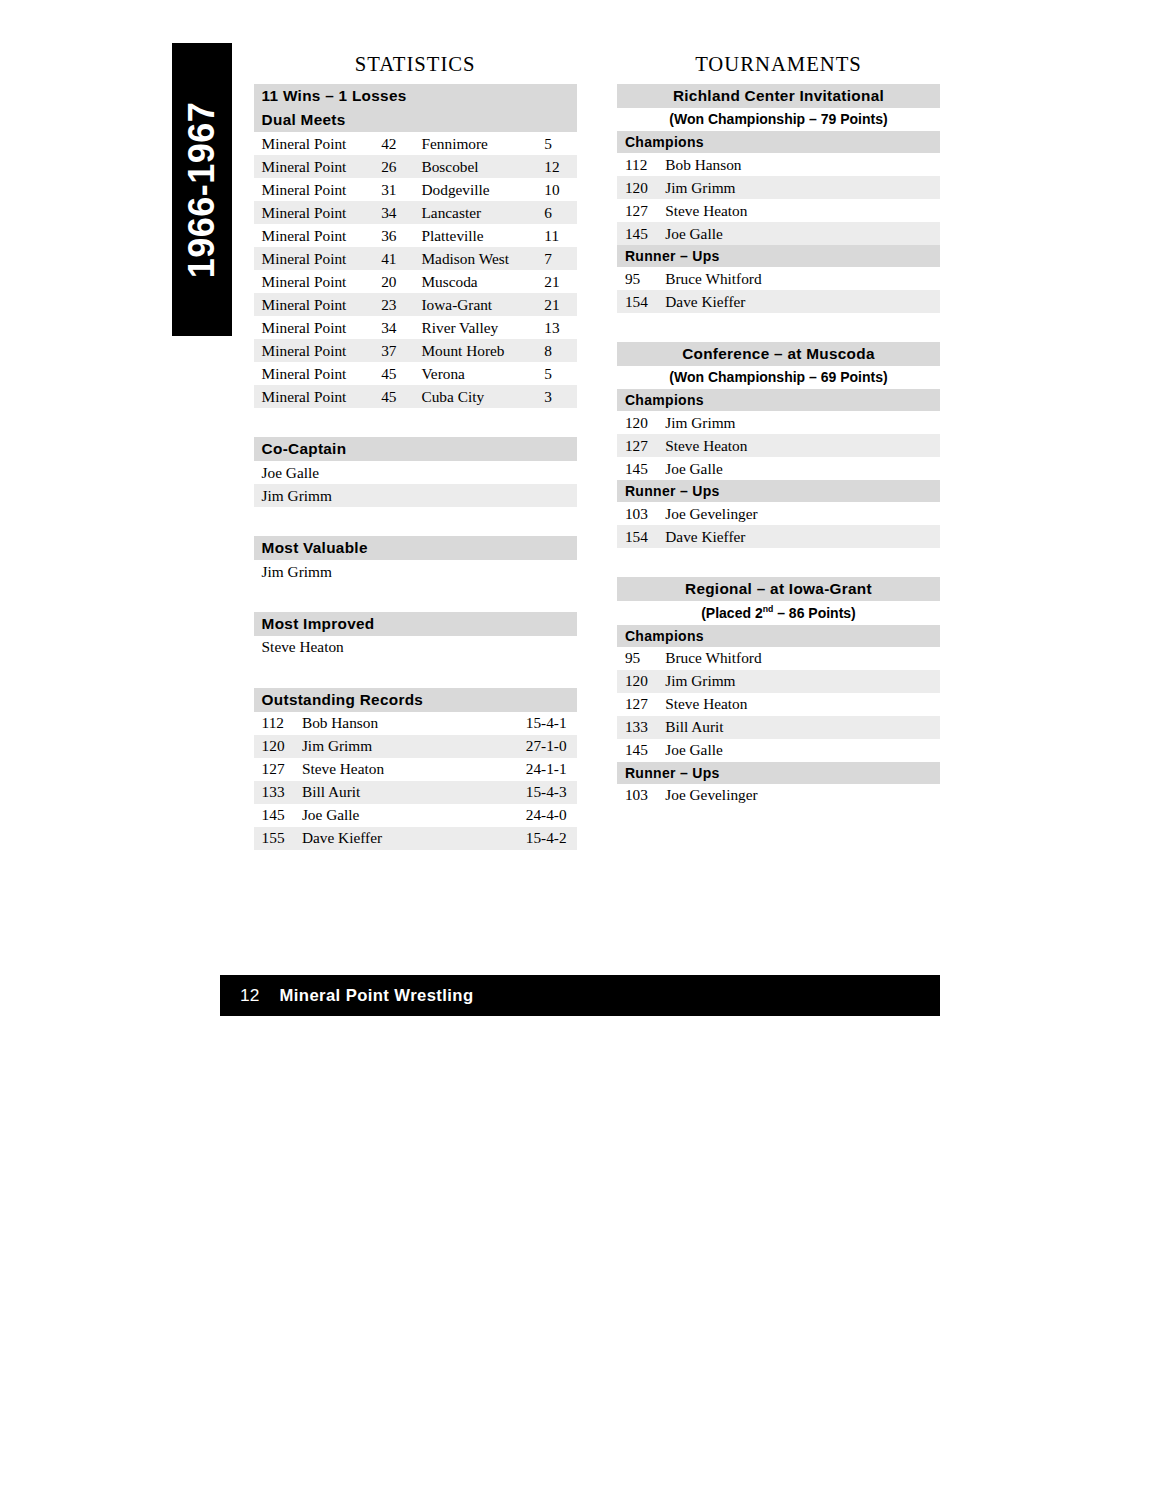1966-1967
STATISTICS
11 Wins – 1 Losses
Dual Meets
| Mineral Point | 42 | Fennimore | 5 |
| Mineral Point | 26 | Boscobel | 12 |
| Mineral Point | 31 | Dodgeville | 10 |
| Mineral Point | 34 | Lancaster | 6 |
| Mineral Point | 36 | Platteville | 11 |
| Mineral Point | 41 | Madison West | 7 |
| Mineral Point | 20 | Muscoda | 21 |
| Mineral Point | 23 | Iowa-Grant | 21 |
| Mineral Point | 34 | River Valley | 13 |
| Mineral Point | 37 | Mount Horeb | 8 |
| Mineral Point | 45 | Verona | 5 |
| Mineral Point | 45 | Cuba City | 3 |
Co-Captain
| Joe Galle |
| Jim Grimm |
Most Valuable
| Jim Grimm |
Most Improved
| Steve Heaton |
Outstanding Records
| 112 | Bob Hanson | 15-4-1 |
| 120 | Jim Grimm | 27-1-0 |
| 127 | Steve Heaton | 24-1-1 |
| 133 | Bill Aurit | 15-4-3 |
| 145 | Joe Galle | 24-4-0 |
| 155 | Dave Kieffer | 15-4-2 |
TOURNAMENTS
Richland Center Invitational
(Won Championship – 79 Points)
Champions
| 112 | Bob Hanson |
| 120 | Jim Grimm |
| 127 | Steve Heaton |
| 145 | Joe Galle |
Runner – Ups
| 95 | Bruce Whitford |
| 154 | Dave Kieffer |
Conference – at Muscoda
(Won Championship – 69 Points)
Champions
| 120 | Jim Grimm |
| 127 | Steve Heaton |
| 145 | Joe Galle |
Runner – Ups
| 103 | Joe Gevelinger |
| 154 | Dave Kieffer |
Regional – at Iowa-Grant
(Placed 2nd – 86 Points)
Champions
| 95 | Bruce Whitford |
| 120 | Jim Grimm |
| 127 | Steve Heaton |
| 133 | Bill Aurit |
| 145 | Joe Galle |
Runner – Ups
| 103 | Joe Gevelinger |
12
Mineral Point Wrestling